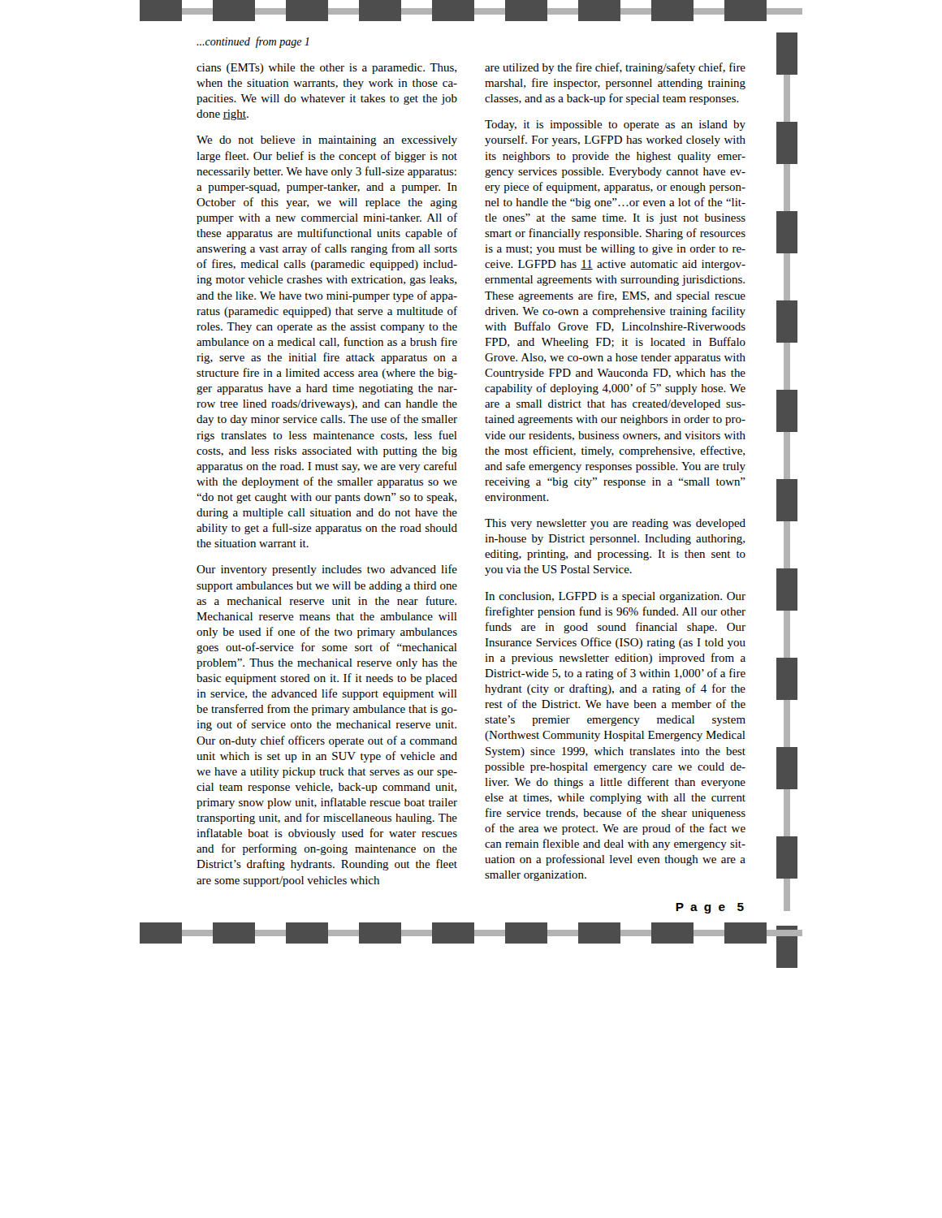...continued from page 1
cians (EMTs) while the other is a paramedic. Thus, when the situation warrants, they work in those capacities. We will do whatever it takes to get the job done right.
We do not believe in maintaining an excessively large fleet. Our belief is the concept of bigger is not necessarily better. We have only 3 full-size apparatus: a pumper-squad, pumper-tanker, and a pumper. In October of this year, we will replace the aging pumper with a new commercial mini-tanker. All of these apparatus are multifunctional units capable of answering a vast array of calls ranging from all sorts of fires, medical calls (paramedic equipped) including motor vehicle crashes with extrication, gas leaks, and the like. We have two mini-pumper type of apparatus (paramedic equipped) that serve a multitude of roles. They can operate as the assist company to the ambulance on a medical call, function as a brush fire rig, serve as the initial fire attack apparatus on a structure fire in a limited access area (where the bigger apparatus have a hard time negotiating the narrow tree lined roads/driveways), and can handle the day to day minor service calls. The use of the smaller rigs translates to less maintenance costs, less fuel costs, and less risks associated with putting the big apparatus on the road. I must say, we are very careful with the deployment of the smaller apparatus so we “do not get caught with our pants down” so to speak, during a multiple call situation and do not have the ability to get a full-size apparatus on the road should the situation warrant it.
Our inventory presently includes two advanced life support ambulances but we will be adding a third one as a mechanical reserve unit in the near future. Mechanical reserve means that the ambulance will only be used if one of the two primary ambulances goes out-of-service for some sort of “mechanical problem”. Thus the mechanical reserve only has the basic equipment stored on it. If it needs to be placed in service, the advanced life support equipment will be transferred from the primary ambulance that is going out of service onto the mechanical reserve unit. Our on-duty chief officers operate out of a command unit which is set up in an SUV type of vehicle and we have a utility pickup truck that serves as our special team response vehicle, back-up command unit, primary snow plow unit, inflatable rescue boat trailer transporting unit, and for miscellaneous hauling. The inflatable boat is obviously used for water rescues and for performing on-going maintenance on the District’s drafting hydrants. Rounding out the fleet are some support/pool vehicles which
are utilized by the fire chief, training/safety chief, fire marshal, fire inspector, personnel attending training classes, and as a back-up for special team responses.
Today, it is impossible to operate as an island by yourself. For years, LGFPD has worked closely with its neighbors to provide the highest quality emergency services possible. Everybody cannot have every piece of equipment, apparatus, or enough personnel to handle the “big one”…or even a lot of the “little ones” at the same time. It is just not business smart or financially responsible. Sharing of resources is a must; you must be willing to give in order to receive. LGFPD has 11 active automatic aid intergovernmental agreements with surrounding jurisdictions. These agreements are fire, EMS, and special rescue driven. We co-own a comprehensive training facility with Buffalo Grove FD, Lincolnshire-Riverwoods FPD, and Wheeling FD; it is located in Buffalo Grove. Also, we co-own a hose tender apparatus with Countryside FPD and Wauconda FD, which has the capability of deploying 4,000’ of 5” supply hose. We are a small district that has created/developed sustained agreements with our neighbors in order to provide our residents, business owners, and visitors with the most efficient, timely, comprehensive, effective, and safe emergency responses possible. You are truly receiving a “big city” response in a “small town” environment.
This very newsletter you are reading was developed in-house by District personnel. Including authoring, editing, printing, and processing. It is then sent to you via the US Postal Service.
In conclusion, LGFPD is a special organization. Our firefighter pension fund is 96% funded. All our other funds are in good sound financial shape. Our Insurance Services Office (ISO) rating (as I told you in a previous newsletter edition) improved from a District-wide 5, to a rating of 3 within 1,000’ of a fire hydrant (city or drafting), and a rating of 4 for the rest of the District. We have been a member of the state’s premier emergency medical system (Northwest Community Hospital Emergency Medical System) since 1999, which translates into the best possible pre-hospital emergency care we could deliver. We do things a little different than everyone else at times, while complying with all the current fire service trends, because of the shear uniqueness of the area we protect. We are proud of the fact we can remain flexible and deal with any emergency situation on a professional level even though we are a smaller organization.
P a g e 5